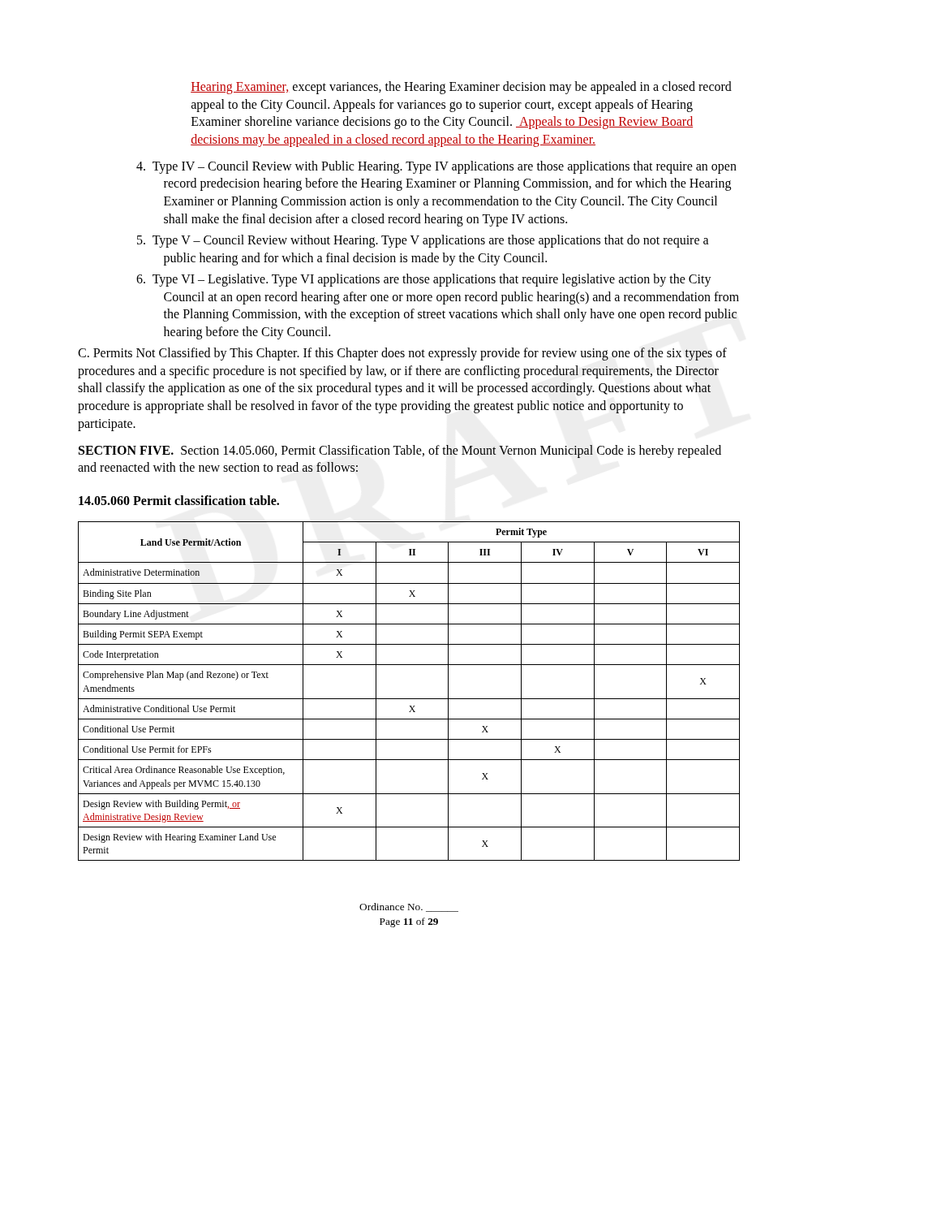DRAFT
Hearing Examiner, except variances, the Hearing Examiner decision may be appealed in a closed record appeal to the City Council. Appeals for variances go to superior court, except appeals of Hearing Examiner shoreline variance decisions go to the City Council. Appeals to Design Review Board decisions may be appealed in a closed record appeal to the Hearing Examiner.
4. Type IV – Council Review with Public Hearing. Type IV applications are those applications that require an open record predecision hearing before the Hearing Examiner or Planning Commission, and for which the Hearing Examiner or Planning Commission action is only a recommendation to the City Council. The City Council shall make the final decision after a closed record hearing on Type IV actions.
5. Type V – Council Review without Hearing. Type V applications are those applications that do not require a public hearing and for which a final decision is made by the City Council.
6. Type VI – Legislative. Type VI applications are those applications that require legislative action by the City Council at an open record hearing after one or more open record public hearing(s) and a recommendation from the Planning Commission, with the exception of street vacations which shall only have one open record public hearing before the City Council.
C. Permits Not Classified by This Chapter. If this Chapter does not expressly provide for review using one of the six types of procedures and a specific procedure is not specified by law, or if there are conflicting procedural requirements, the Director shall classify the application as one of the six procedural types and it will be processed accordingly. Questions about what procedure is appropriate shall be resolved in favor of the type providing the greatest public notice and opportunity to participate.
SECTION FIVE. Section 14.05.060, Permit Classification Table, of the Mount Vernon Municipal Code is hereby repealed and reenacted with the new section to read as follows:
14.05.060 Permit classification table.
| Land Use Permit/Action | Permit Type |
| --- | --- |
| I | II | III | IV | V | VI |
| Administrative Determination | X | | | | | |
| Binding Site Plan | | X | | | | |
| Boundary Line Adjustment | X | | | | | |
| Building Permit SEPA Exempt | X | | | | | |
| Code Interpretation | X | | | | | |
| Comprehensive Plan Map (and Rezone) or Text Amendments | | | | | | X |
| Administrative Conditional Use Permit | | X | | | | |
| Conditional Use Permit | | | X | | | |
| Conditional Use Permit for EPFs | | | | X | | |
| Critical Area Ordinance Reasonable Use Exception, Variances and Appeals per MVMC 15.40.130 | | | X | | | |
| Design Review with Building Permit , or Administrative Design Review | X | | | | | |
| Design Review with Hearing Examiner Land Use Permit | | | X | | | |
Ordinance No. ______
Page 11 of 29